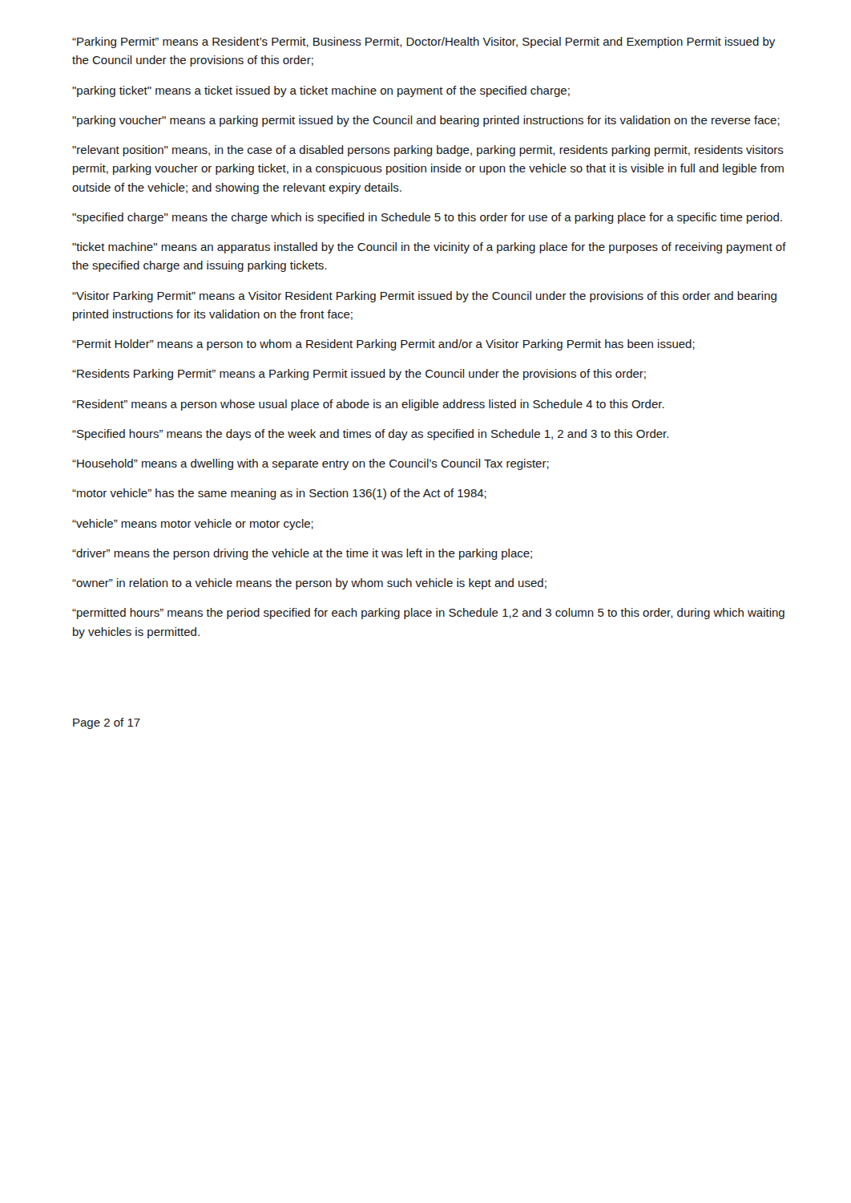“Parking Permit” means a Resident’s Permit, Business Permit, Doctor/Health Visitor, Special Permit and Exemption Permit issued by the Council under the provisions of this order;
"parking ticket" means a ticket issued by a ticket machine on payment of the specified charge;
"parking voucher" means a parking permit issued by the Council and bearing printed instructions for its validation on the reverse face;
"relevant position" means, in the case of a disabled persons parking badge, parking permit, residents parking permit, residents visitors permit, parking voucher or parking ticket, in a conspicuous position inside or upon the vehicle so that it is visible in full and legible from outside of the vehicle; and showing the relevant expiry details.
"specified charge" means the charge which is specified in Schedule 5 to this order for use of a parking place for a specific time period.
"ticket machine" means an apparatus installed by the Council in the vicinity of a parking place for the purposes of receiving payment of the specified charge and issuing parking tickets.
“Visitor Parking Permit” means a Visitor Resident Parking Permit issued by the Council under the provisions of this order and bearing printed instructions for its validation on the front face;
“Permit Holder” means a person to whom a Resident Parking Permit and/or a Visitor Parking Permit has been issued;
“Residents Parking Permit” means a Parking Permit issued by the Council under the provisions of this order;
“Resident” means a person whose usual place of abode is an eligible address listed in Schedule 4 to this Order.
“Specified hours” means the days of the week and times of day as specified in Schedule 1, 2 and 3 to this Order.
“Household” means a dwelling with a separate entry on the Council’s Council Tax register;
“motor vehicle” has the same meaning as in Section 136(1) of the Act of 1984;
“vehicle” means motor vehicle or motor cycle;
“driver” means the person driving the vehicle at the time it was left in the parking place;
“owner” in relation to a vehicle means the person by whom such vehicle is kept and used;
“permitted hours” means the period specified for each parking place in Schedule 1,2 and 3 column 5 to this order, during which waiting by vehicles is permitted.
Page 2 of 17